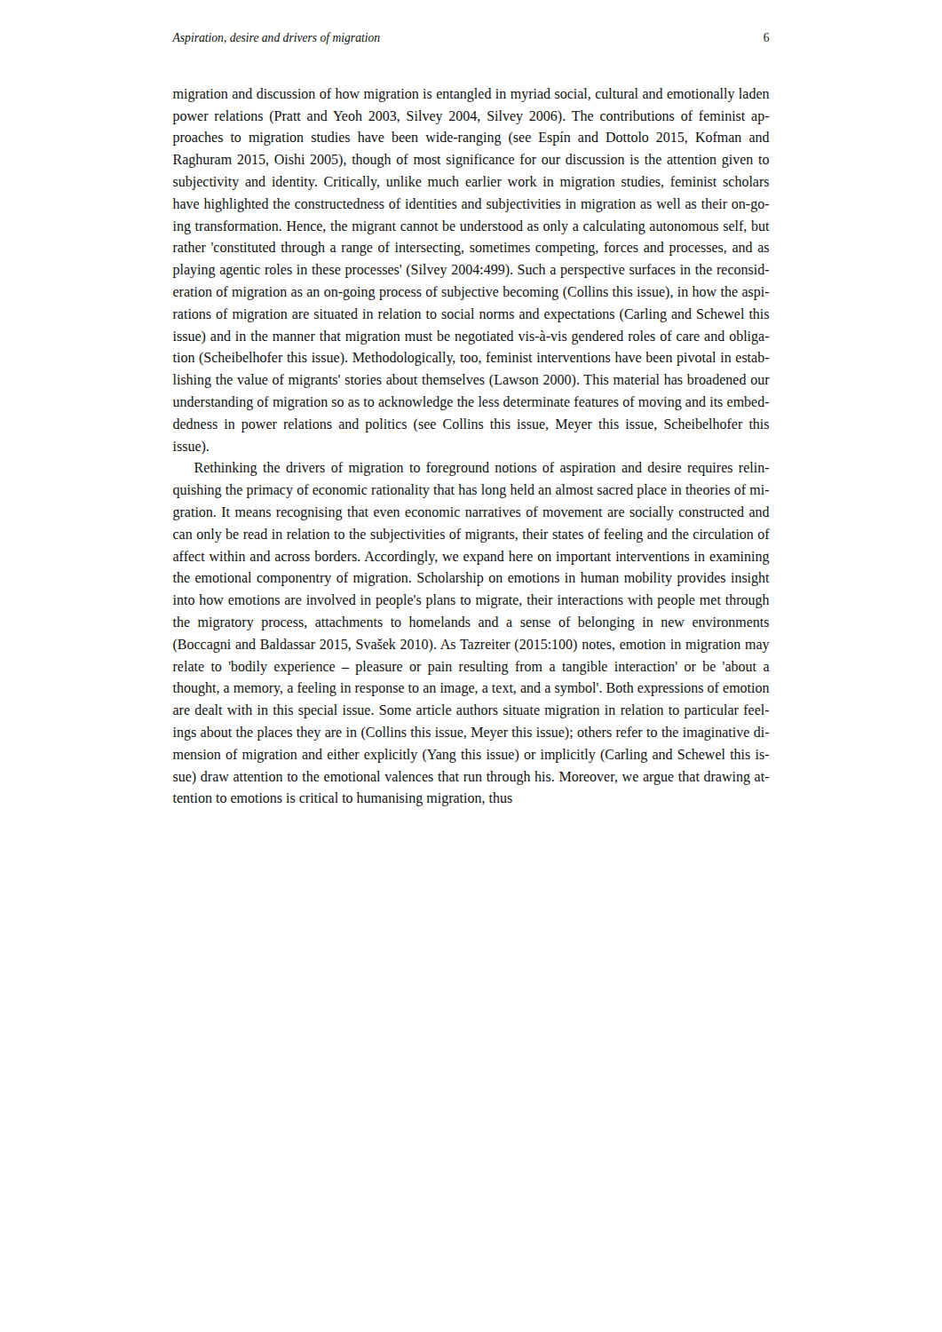Aspiration, desire and drivers of migration 6
migration and discussion of how migration is entangled in myriad social, cultural and emotionally laden power relations (Pratt and Yeoh 2003, Silvey 2004, Silvey 2006). The contributions of feminist approaches to migration studies have been wide-ranging (see Espín and Dottolo 2015, Kofman and Raghuram 2015, Oishi 2005), though of most significance for our discussion is the attention given to subjectivity and identity. Critically, unlike much earlier work in migration studies, feminist scholars have highlighted the constructedness of identities and subjectivities in migration as well as their on-going transformation. Hence, the migrant cannot be understood as only a calculating autonomous self, but rather 'constituted through a range of intersecting, sometimes competing, forces and processes, and as playing agentic roles in these processes' (Silvey 2004:499). Such a perspective surfaces in the reconsideration of migration as an on-going process of subjective becoming (Collins this issue), in how the aspirations of migration are situated in relation to social norms and expectations (Carling and Schewel this issue) and in the manner that migration must be negotiated vis-à-vis gendered roles of care and obligation (Scheibelhofer this issue). Methodologically, too, feminist interventions have been pivotal in establishing the value of migrants' stories about themselves (Lawson 2000). This material has broadened our understanding of migration so as to acknowledge the less determinate features of moving and its embeddedness in power relations and politics (see Collins this issue, Meyer this issue, Scheibelhofer this issue).
Rethinking the drivers of migration to foreground notions of aspiration and desire requires relinquishing the primacy of economic rationality that has long held an almost sacred place in theories of migration. It means recognising that even economic narratives of movement are socially constructed and can only be read in relation to the subjectivities of migrants, their states of feeling and the circulation of affect within and across borders. Accordingly, we expand here on important interventions in examining the emotional componentry of migration. Scholarship on emotions in human mobility provides insight into how emotions are involved in people's plans to migrate, their interactions with people met through the migratory process, attachments to homelands and a sense of belonging in new environments (Boccagni and Baldassar 2015, Svašek 2010). As Tazreiter (2015:100) notes, emotion in migration may relate to 'bodily experience – pleasure or pain resulting from a tangible interaction' or be 'about a thought, a memory, a feeling in response to an image, a text, and a symbol'. Both expressions of emotion are dealt with in this special issue. Some article authors situate migration in relation to particular feelings about the places they are in (Collins this issue, Meyer this issue); others refer to the imaginative dimension of migration and either explicitly (Yang this issue) or implicitly (Carling and Schewel this issue) draw attention to the emotional valences that run through his. Moreover, we argue that drawing attention to emotions is critical to humanising migration, thus